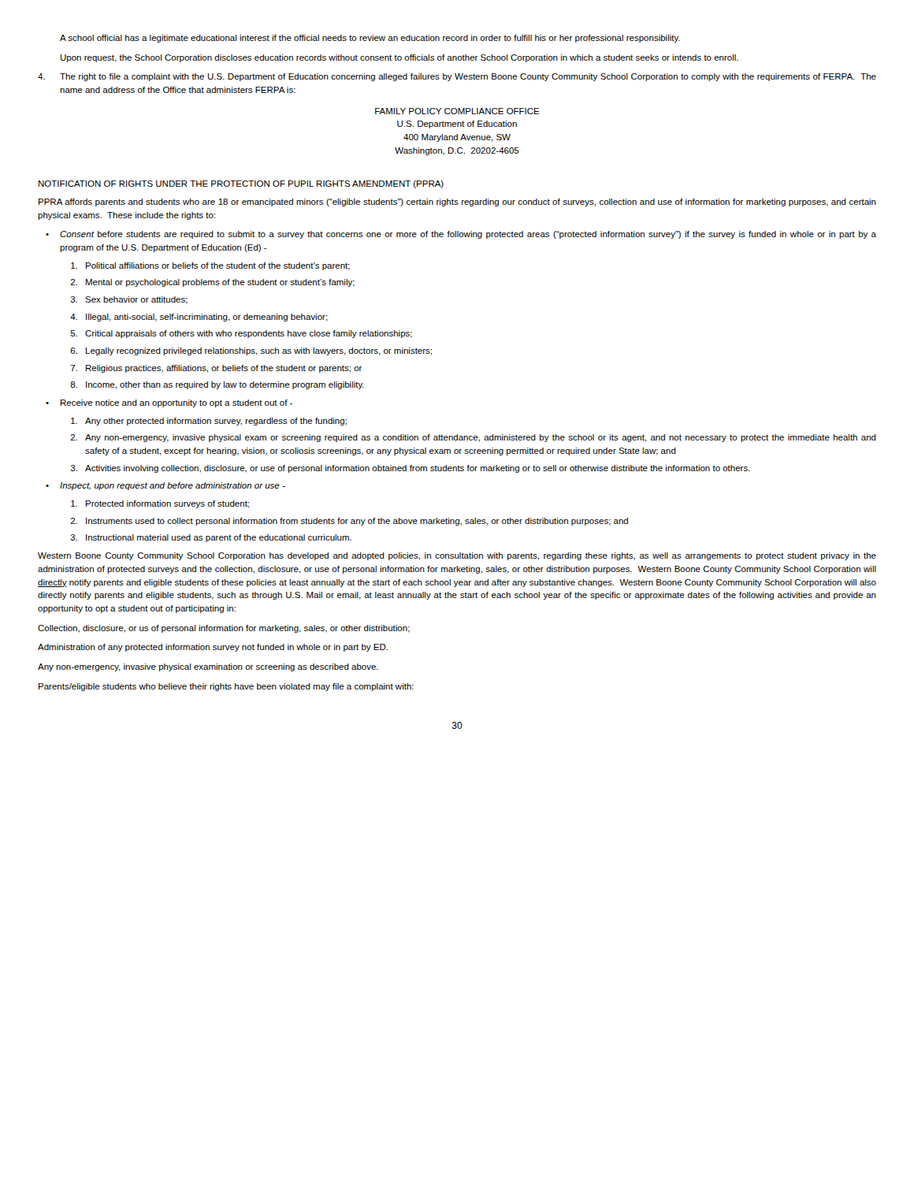A school official has a legitimate educational interest if the official needs to review an education record in order to fulfill his or her professional responsibility.
Upon request, the School Corporation discloses education records without consent to officials of another School Corporation in which a student seeks or intends to enroll.
4.
The right to file a complaint with the U.S. Department of Education concerning alleged failures by Western Boone County Community School Corporation to comply with the requirements of FERPA. The name and address of the Office that administers FERPA is:
FAMILY POLICY COMPLIANCE OFFICE
U.S. Department of Education
400 Maryland Avenue, SW
Washington, D.C. 20202-4605
NOTIFICATION OF RIGHTS UNDER THE PROTECTION OF PUPIL RIGHTS AMENDMENT (PPRA)
PPRA affords parents and students who are 18 or emancipated minors (“eligible students”) certain rights regarding our conduct of surveys, collection and use of information for marketing purposes, and certain physical exams. These include the rights to:
Consent before students are required to submit to a survey that concerns one or more of the following protected areas (“protected information survey”) if the survey is funded in whole or in part by a program of the U.S. Department of Education (Ed) -
Political affiliations or beliefs of the student of the student’s parent;
Mental or psychological problems of the student or student’s family;
Sex behavior or attitudes;
Illegal, anti-social, self-incriminating, or demeaning behavior;
Critical appraisals of others with who respondents have close family relationships;
Legally recognized privileged relationships, such as with lawyers, doctors, or ministers;
Religious practices, affiliations, or beliefs of the student or parents; or
Income, other than as required by law to determine program eligibility.
Receive notice and an opportunity to opt a student out of -
Any other protected information survey, regardless of the funding;
Any non-emergency, invasive physical exam or screening required as a condition of attendance, administered by the school or its agent, and not necessary to protect the immediate health and safety of a student, except for hearing, vision, or scoliosis screenings, or any physical exam or screening permitted or required under State law; and
Activities involving collection, disclosure, or use of personal information obtained from students for marketing or to sell or otherwise distribute the information to others.
Inspect, upon request and before administration or use -
Protected information surveys of student;
Instruments used to collect personal information from students for any of the above marketing, sales, or other distribution purposes; and
Instructional material used as parent of the educational curriculum.
Western Boone County Community School Corporation has developed and adopted policies, in consultation with parents, regarding these rights, as well as arrangements to protect student privacy in the administration of protected surveys and the collection, disclosure, or use of personal information for marketing, sales, or other distribution purposes. Western Boone County Community School Corporation will directly notify parents and eligible students of these policies at least annually at the start of each school year and after any substantive changes. Western Boone County Community School Corporation will also directly notify parents and eligible students, such as through U.S. Mail or email, at least annually at the start of each school year of the specific or approximate dates of the following activities and provide an opportunity to opt a student out of participating in:
Collection, disclosure, or us of personal information for marketing, sales, or other distribution;
Administration of any protected information survey not funded in whole or in part by ED.
Any non-emergency, invasive physical examination or screening as described above.
Parents/eligible students who believe their rights have been violated may file a complaint with:
30